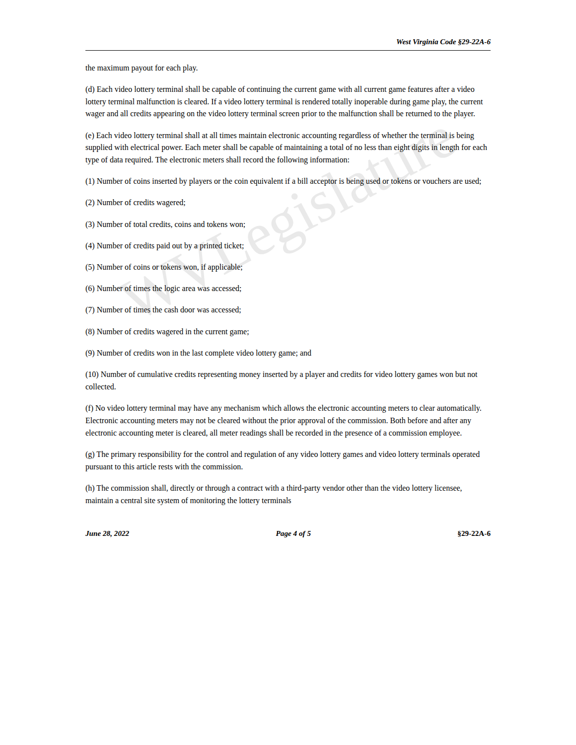WVLegislature
West Virginia Code §29-22A-6
the maximum payout for each play.
(d) Each video lottery terminal shall be capable of continuing the current game with all current game features after a video lottery terminal malfunction is cleared. If a video lottery terminal is rendered totally inoperable during game play, the current wager and all credits appearing on the video lottery terminal screen prior to the malfunction shall be returned to the player.
(e) Each video lottery terminal shall at all times maintain electronic accounting regardless of whether the terminal is being supplied with electrical power. Each meter shall be capable of maintaining a total of no less than eight digits in length for each type of data required. The electronic meters shall record the following information:
(1) Number of coins inserted by players or the coin equivalent if a bill acceptor is being used or tokens or vouchers are used;
(2) Number of credits wagered;
(3) Number of total credits, coins and tokens won;
(4) Number of credits paid out by a printed ticket;
(5) Number of coins or tokens won, if applicable;
(6) Number of times the logic area was accessed;
(7) Number of times the cash door was accessed;
(8) Number of credits wagered in the current game;
(9) Number of credits won in the last complete video lottery game; and
(10) Number of cumulative credits representing money inserted by a player and credits for video lottery games won but not collected.
(f) No video lottery terminal may have any mechanism which allows the electronic accounting meters to clear automatically. Electronic accounting meters may not be cleared without the prior approval of the commission. Both before and after any electronic accounting meter is cleared, all meter readings shall be recorded in the presence of a commission employee.
(g) The primary responsibility for the control and regulation of any video lottery games and video lottery terminals operated pursuant to this article rests with the commission.
(h) The commission shall, directly or through a contract with a third-party vendor other than the video lottery licensee, maintain a central site system of monitoring the lottery terminals
June 28, 2022 Page 4 of 5 §29-22A-6